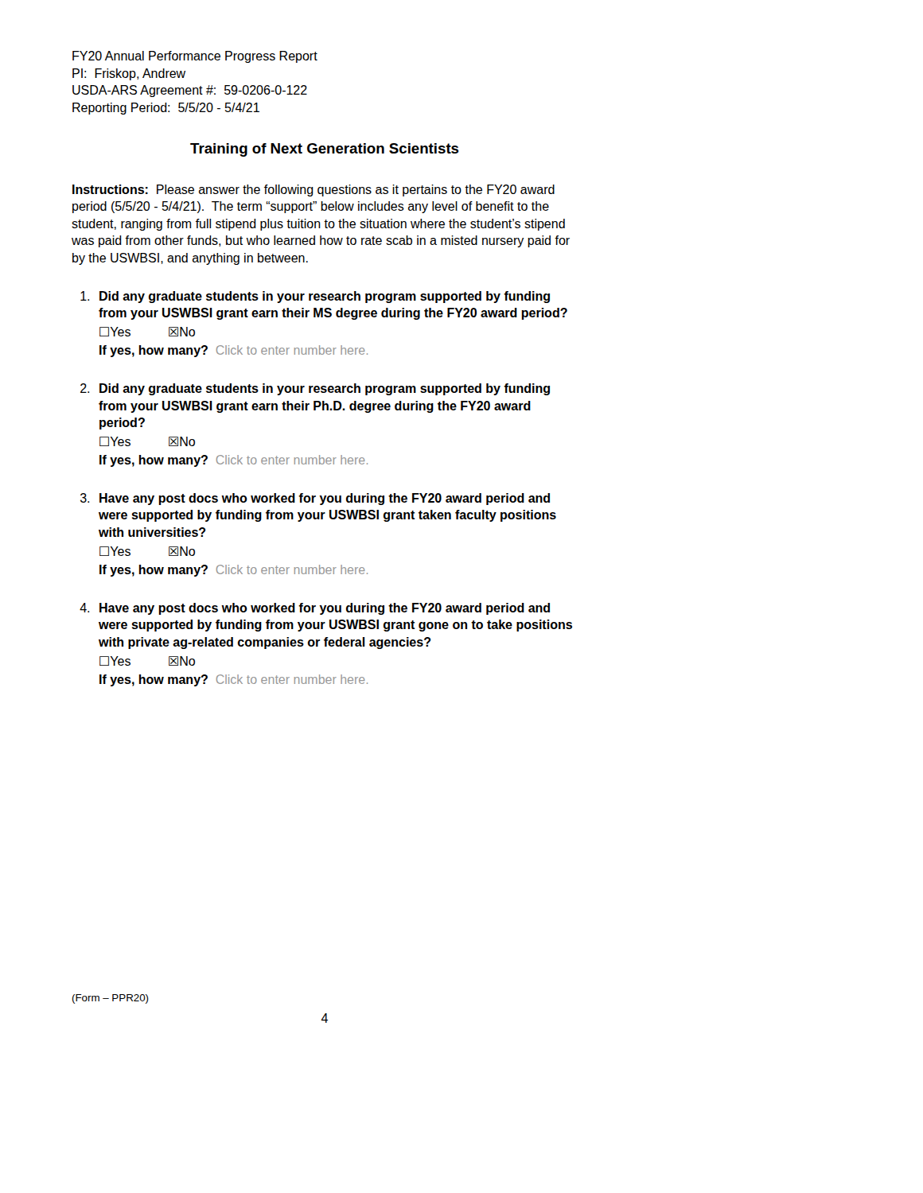FY20 Annual Performance Progress Report
PI: Friskop, Andrew
USDA-ARS Agreement #: 59-0206-0-122
Reporting Period: 5/5/20 - 5/4/21
Training of Next Generation Scientists
Instructions: Please answer the following questions as it pertains to the FY20 award period (5/5/20 - 5/4/21). The term “support” below includes any level of benefit to the student, ranging from full stipend plus tuition to the situation where the student’s stipend was paid from other funds, but who learned how to rate scab in a misted nursery paid for by the USWBSI, and anything in between.
Did any graduate students in your research program supported by funding from your USWBSI grant earn their MS degree during the FY20 award period?
☐Yes ☒No
If yes, how many? Click to enter number here.
Did any graduate students in your research program supported by funding from your USWBSI grant earn their Ph.D. degree during the FY20 award period?
☐Yes ☒No
If yes, how many? Click to enter number here.
Have any post docs who worked for you during the FY20 award period and were supported by funding from your USWBSI grant taken faculty positions with universities?
☐Yes ☒No
If yes, how many? Click to enter number here.
Have any post docs who worked for you during the FY20 award period and were supported by funding from your USWBSI grant gone on to take positions with private ag-related companies or federal agencies?
☐Yes ☒No
If yes, how many? Click to enter number here.
(Form – PPR20)
4